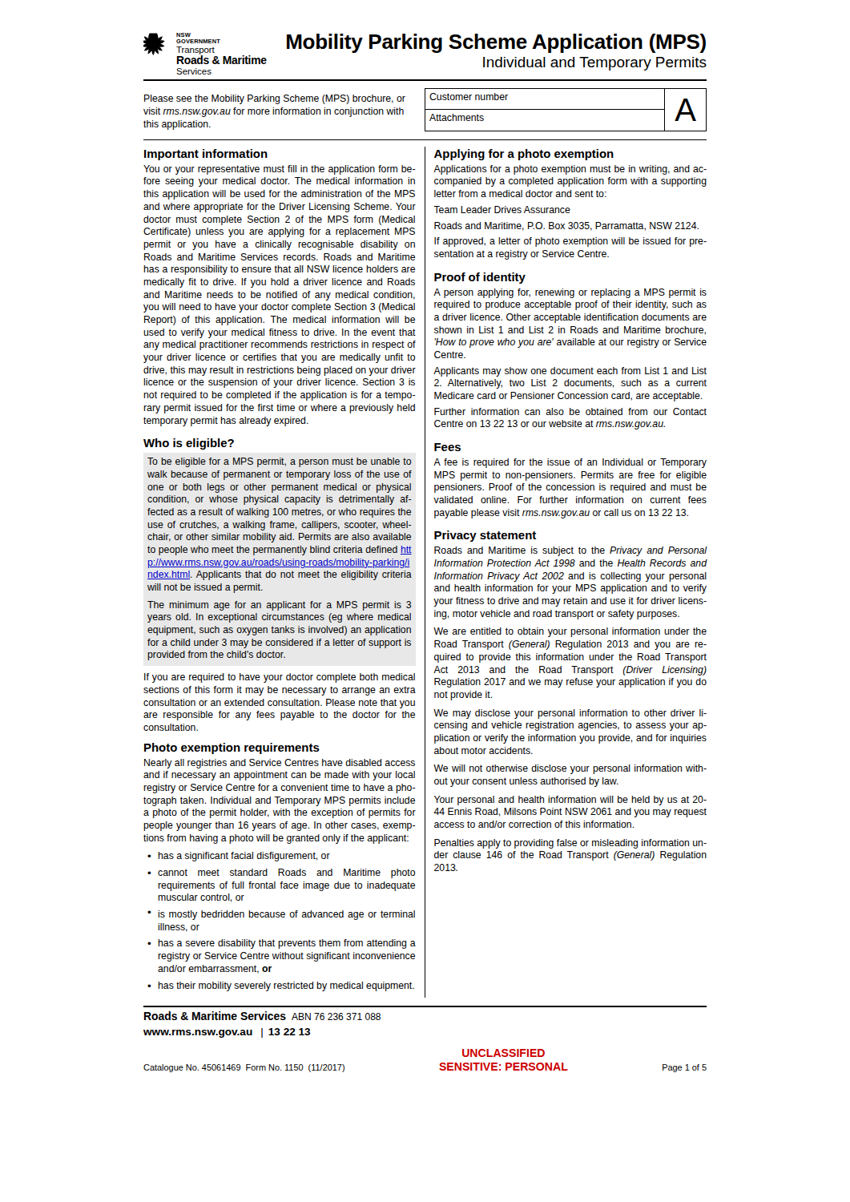NSW
GOVERNMENT
Transport
Roads & Maritime
Services
Mobility Parking Scheme Application (MPS)
Individual and Temporary Permits
Please see the Mobility Parking Scheme (MPS) brochure, or visit rms.nsw.gov.au for more information in conjunction with this application.
Customer number
Attachments
A
Important information
You or your representative must fill in the application form before seeing your medical doctor. The medical information in this application will be used for the administration of the MPS and where appropriate for the Driver Licensing Scheme. Your doctor must complete Section 2 of the MPS form (Medical Certificate) unless you are applying for a replacement MPS permit or you have a clinically recognisable disability on Roads and Maritime Services records. Roads and Maritime has a responsibility to ensure that all NSW licence holders are medically fit to drive. If you hold a driver licence and Roads and Maritime needs to be notified of any medical condition, you will need to have your doctor complete Section 3 (Medical Report) of this application. The medical information will be used to verify your medical fitness to drive. In the event that any medical practitioner recommends restrictions in respect of your driver licence or certifies that you are medically unfit to drive, this may result in restrictions being placed on your driver licence or the suspension of your driver licence. Section 3 is not required to be completed if the application is for a temporary permit issued for the first time or where a previously held temporary permit has already expired.
Who is eligible?
To be eligible for a MPS permit, a person must be unable to walk because of permanent or temporary loss of the use of one or both legs or other permanent medical or physical condition, or whose physical capacity is detrimentally affected as a result of walking 100 metres, or who requires the use of crutches, a walking frame, callipers, scooter, wheelchair, or other similar mobility aid. Permits are also available to people who meet the permanently blind criteria defined http://www.rms.nsw.gov.au/roads/using-roads/mobility-parking/index.html. Applicants that do not meet the eligibility criteria will not be issued a permit.
The minimum age for an applicant for a MPS permit is 3 years old. In exceptional circumstances (eg where medical equipment, such as oxygen tanks is involved) an application for a child under 3 may be considered if a letter of support is provided from the child's doctor.
If you are required to have your doctor complete both medical sections of this form it may be necessary to arrange an extra consultation or an extended consultation. Please note that you are responsible for any fees payable to the doctor for the consultation.
Photo exemption requirements
Nearly all registries and Service Centres have disabled access and if necessary an appointment can be made with your local registry or Service Centre for a convenient time to have a photograph taken. Individual and Temporary MPS permits include a photo of the permit holder, with the exception of permits for people younger than 16 years of age. In other cases, exemptions from having a photo will be granted only if the applicant:
has a significant facial disfigurement, or
cannot meet standard Roads and Maritime photo requirements of full frontal face image due to inadequate muscular control, or
is mostly bedridden because of advanced age or terminal illness, or
has a severe disability that prevents them from attending a registry or Service Centre without significant inconvenience and/or embarrassment, or
has their mobility severely restricted by medical equipment.
Applying for a photo exemption
Applications for a photo exemption must be in writing, and accompanied by a completed application form with a supporting letter from a medical doctor and sent to:
Team Leader Drives Assurance
Roads and Maritime, P.O. Box 3035, Parramatta, NSW 2124.
If approved, a letter of photo exemption will be issued for presentation at a registry or Service Centre.
Proof of identity
A person applying for, renewing or replacing a MPS permit is required to produce acceptable proof of their identity, such as a driver licence. Other acceptable identification documents are shown in List 1 and List 2 in Roads and Maritime brochure, 'How to prove who you are' available at our registry or Service Centre.
Applicants may show one document each from List 1 and List 2. Alternatively, two List 2 documents, such as a current Medicare card or Pensioner Concession card, are acceptable.
Further information can also be obtained from our Contact Centre on 13 22 13 or our website at rms.nsw.gov.au.
Fees
A fee is required for the issue of an Individual or Temporary MPS permit to non-pensioners. Permits are free for eligible pensioners. Proof of the concession is required and must be validated online. For further information on current fees payable please visit rms.nsw.gov.au or call us on 13 22 13.
Privacy statement
Roads and Maritime is subject to the Privacy and Personal Information Protection Act 1998 and the Health Records and Information Privacy Act 2002 and is collecting your personal and health information for your MPS application and to verify your fitness to drive and may retain and use it for driver licensing, motor vehicle and road transport or safety purposes.
We are entitled to obtain your personal information under the Road Transport (General) Regulation 2013 and you are required to provide this information under the Road Transport Act 2013 and the Road Transport (Driver Licensing) Regulation 2017 and we may refuse your application if you do not provide it.
We may disclose your personal information to other driver licensing and vehicle registration agencies, to assess your application or verify the information you provide, and for inquiries about motor accidents.
We will not otherwise disclose your personal information without your consent unless authorised by law.
Your personal and health information will be held by us at 20-44 Ennis Road, Milsons Point NSW 2061 and you may request access to and/or correction of this information.
Penalties apply to providing false or misleading information under clause 146 of the Road Transport (General) Regulation 2013.
Roads & Maritime Services ABN 76 236 371 088
www.rms.nsw.gov.au|13 22 13
Catalogue No. 45061469 Form No. 1150 (11/2017)
UNCLASSIFIED
SENSITIVE: PERSONAL
Page 1 of 5